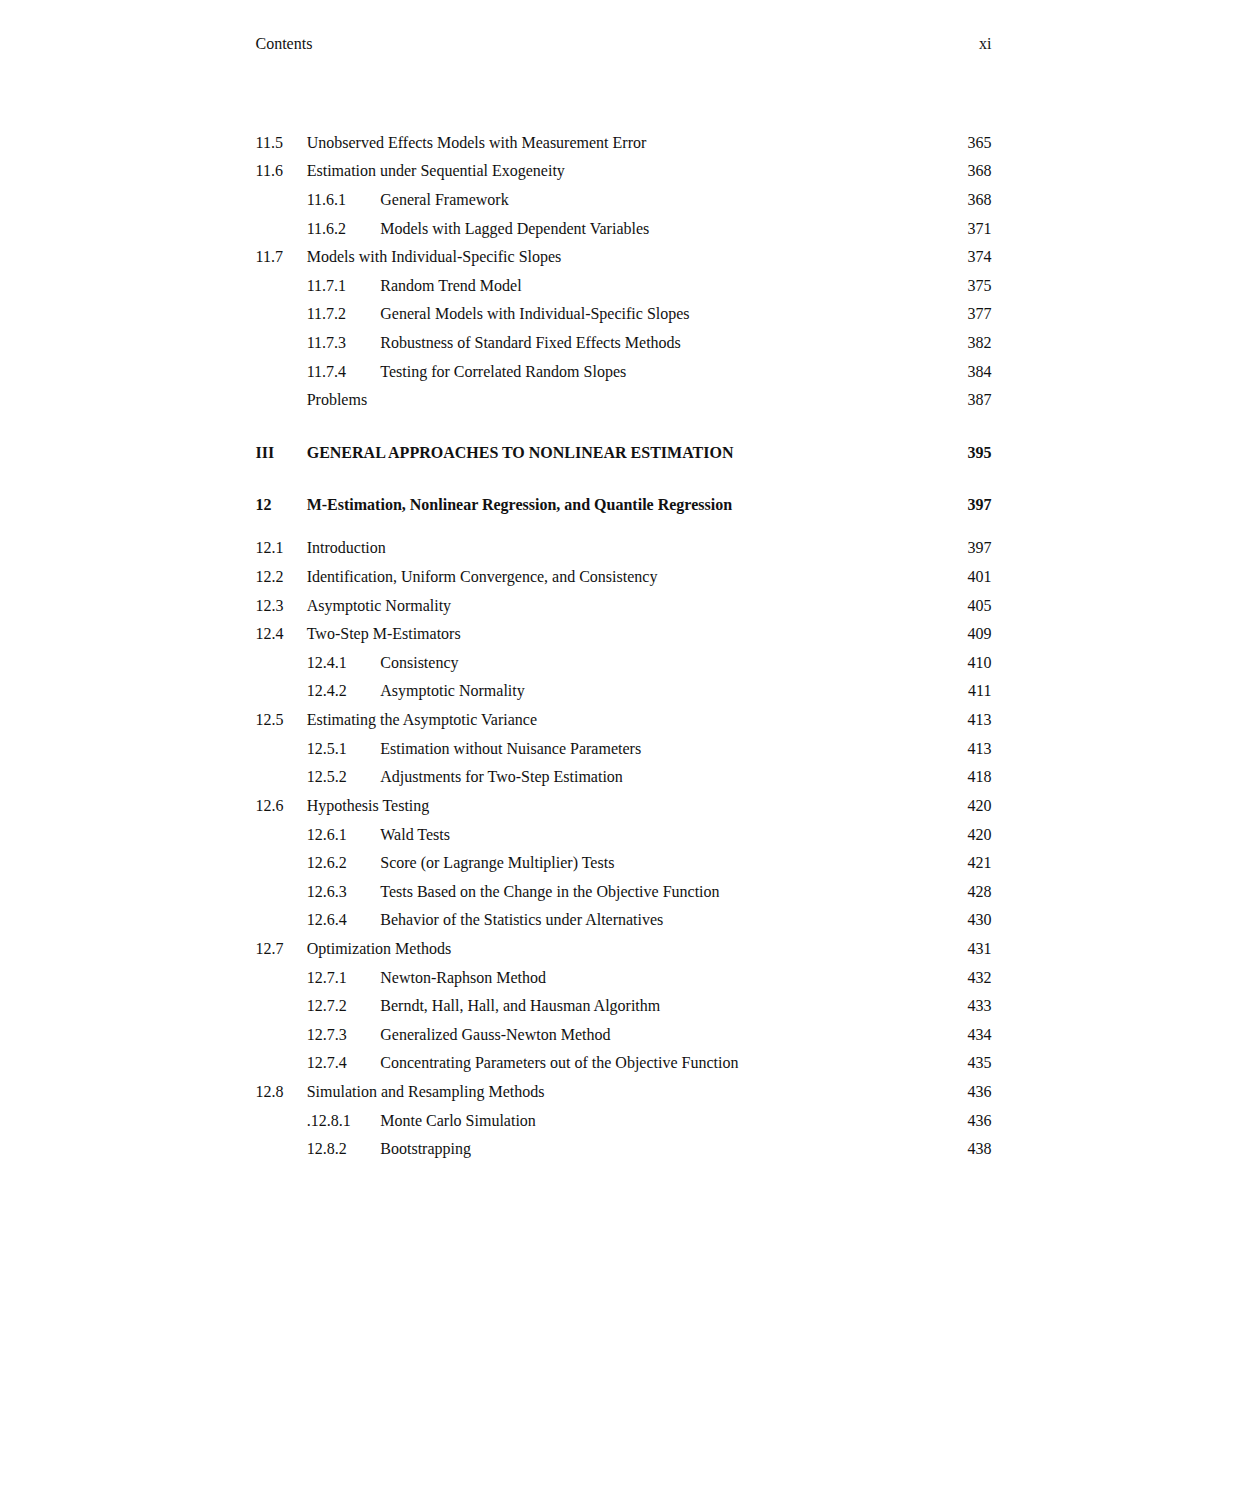Contents xi
| 11.5 | Unobserved Effects Models with Measurement Error | 365 |
| 11.6 | Estimation under Sequential Exogeneity | 368 |
| | 11.6.1 | General Framework | 368 |
| | 11.6.2 | Models with Lagged Dependent Variables | 371 |
| 11.7 | Models with Individual-Specific Slopes | 374 |
| | 11.7.1 | Random Trend Model | 375 |
| | 11.7.2 | General Models with Individual-Specific Slopes | 377 |
| | 11.7.3 | Robustness of Standard Fixed Effects Methods | 382 |
| | 11.7.4 | Testing for Correlated Random Slopes | 384 |
| | Problems | 387 |
| III | GENERAL APPROACHES TO NONLINEAR ESTIMATION | 395 |
| 12 | M-Estimation, Nonlinear Regression, and Quantile Regression | 397 |
| 12.1 | Introduction | 397 |
| 12.2 | Identification, Uniform Convergence, and Consistency | 401 |
| 12.3 | Asymptotic Normality | 405 |
| 12.4 | Two-Step M-Estimators | 409 |
| | 12.4.1 | Consistency | 410 |
| | 12.4.2 | Asymptotic Normality | 411 |
| 12.5 | Estimating the Asymptotic Variance | 413 |
| | 12.5.1 | Estimation without Nuisance Parameters | 413 |
| | 12.5.2 | Adjustments for Two-Step Estimation | 418 |
| 12.6 | Hypothesis Testing | 420 |
| | 12.6.1 | Wald Tests | 420 |
| | 12.6.2 | Score (or Lagrange Multiplier) Tests | 421 |
| | 12.6.3 | Tests Based on the Change in the Objective Function | 428 |
| | 12.6.4 | Behavior of the Statistics under Alternatives | 430 |
| 12.7 | Optimization Methods | 431 |
| | 12.7.1 | Newton-Raphson Method | 432 |
| | 12.7.2 | Berndt, Hall, Hall, and Hausman Algorithm | 433 |
| | 12.7.3 | Generalized Gauss-Newton Method | 434 |
| | 12.7.4 | Concentrating Parameters out of the Objective Function | 435 |
| 12.8 | Simulation and Resampling Methods | 436 |
| | .12.8.1 | Monte Carlo Simulation | 436 |
| | 12.8.2 | Bootstrapping | 438 |